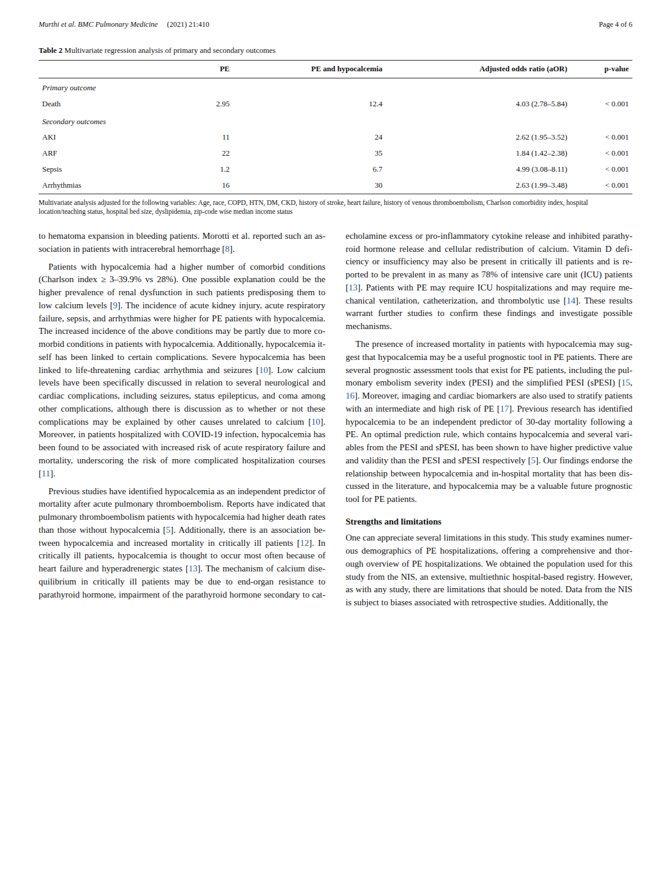Murthi et al. BMC Pulmonary Medicine (2021) 21:410
Page 4 of 6
Table 2 Multivariate regression analysis of primary and secondary outcomes
| | PE | PE and hypocalcemia | Adjusted odds ratio (aOR) | p-value |
| --- | --- | --- | --- | --- |
| Primary outcome |
| Death | 2.95 | 12.4 | 4.03 (2.78–5.84) | < 0.001 |
| Secondary outcomes |
| AKI | 11 | 24 | 2.62 (1.95–3.52) | < 0.001 |
| ARF | 22 | 35 | 1.84 (1.42–2.38) | < 0.001 |
| Sepsis | 1.2 | 6.7 | 4.99 (3.08–8.11) | < 0.001 |
| Arrhythmias | 16 | 30 | 2.63 (1.99–3.48) | < 0.001 |
Multivariate analysis adjusted for the following variables: Age, race, COPD, HTN, DM, CKD, history of stroke, heart failure, history of venous thromboembolism, Charlson comorbidity index, hospital location/teaching status, hospital bed size, dyslipidemia, zip-code wise median income status
to hematoma expansion in bleeding patients. Morotti et al. reported such an association in patients with intracerebral hemorrhage [8].
Patients with hypocalcemia had a higher number of comorbid conditions (Charlson index ≥ 3–39.9% vs 28%). One possible explanation could be the higher prevalence of renal dysfunction in such patients predisposing them to low calcium levels [9]. The incidence of acute kidney injury, acute respiratory failure, sepsis, and arrhythmias were higher for PE patients with hypocalcemia. The increased incidence of the above conditions may be partly due to more comorbid conditions in patients with hypocalcemia. Additionally, hypocalcemia itself has been linked to certain complications. Severe hypocalcemia has been linked to life-threatening cardiac arrhythmia and seizures [10]. Low calcium levels have been specifically discussed in relation to several neurological and cardiac complications, including seizures, status epilepticus, and coma among other complications, although there is discussion as to whether or not these complications may be explained by other causes unrelated to calcium [10]. Moreover, in patients hospitalized with COVID-19 infection, hypocalcemia has been found to be associated with increased risk of acute respiratory failure and mortality, underscoring the risk of more complicated hospitalization courses [11].
Previous studies have identified hypocalcemia as an independent predictor of mortality after acute pulmonary thromboembolism. Reports have indicated that pulmonary thromboembolism patients with hypocalcemia had higher death rates than those without hypocalcemia [5]. Additionally, there is an association between hypocalcemia and increased mortality in critically ill patients [12]. In critically ill patients, hypocalcemia is thought to occur most often because of heart failure and hyperadrenergic states [13]. The mechanism of calcium disequilibrium in critically ill patients may be due to end-organ resistance to parathyroid hormone, impairment of the parathyroid hormone secondary to catecholamine excess or pro-inflammatory cytokine release and inhibited parathyroid hormone release and cellular redistribution of calcium. Vitamin D deficiency or insufficiency may also be present in critically ill patients and is reported to be prevalent in as many as 78% of intensive care unit (ICU) patients [13]. Patients with PE may require ICU hospitalizations and may require mechanical ventilation, catheterization, and thrombolytic use [14]. These results warrant further studies to confirm these findings and investigate possible mechanisms.
The presence of increased mortality in patients with hypocalcemia may suggest that hypocalcemia may be a useful prognostic tool in PE patients. There are several prognostic assessment tools that exist for PE patients, including the pulmonary embolism severity index (PESI) and the simplified PESI (sPESI) [15, 16]. Moreover, imaging and cardiac biomarkers are also used to stratify patients with an intermediate and high risk of PE [17]. Previous research has identified hypocalcemia to be an independent predictor of 30-day mortality following a PE. An optimal prediction rule, which contains hypocalcemia and several variables from the PESI and sPESI, has been shown to have higher predictive value and validity than the PESI and sPESI respectively [5]. Our findings endorse the relationship between hypocalcemia and in-hospital mortality that has been discussed in the literature, and hypocalcemia may be a valuable future prognostic tool for PE patients.
Strengths and limitations
One can appreciate several limitations in this study. This study examines numerous demographics of PE hospitalizations, offering a comprehensive and thorough overview of PE hospitalizations. We obtained the population used for this study from the NIS, an extensive, multiethnic hospital-based registry. However, as with any study, there are limitations that should be noted. Data from the NIS is subject to biases associated with retrospective studies. Additionally, the